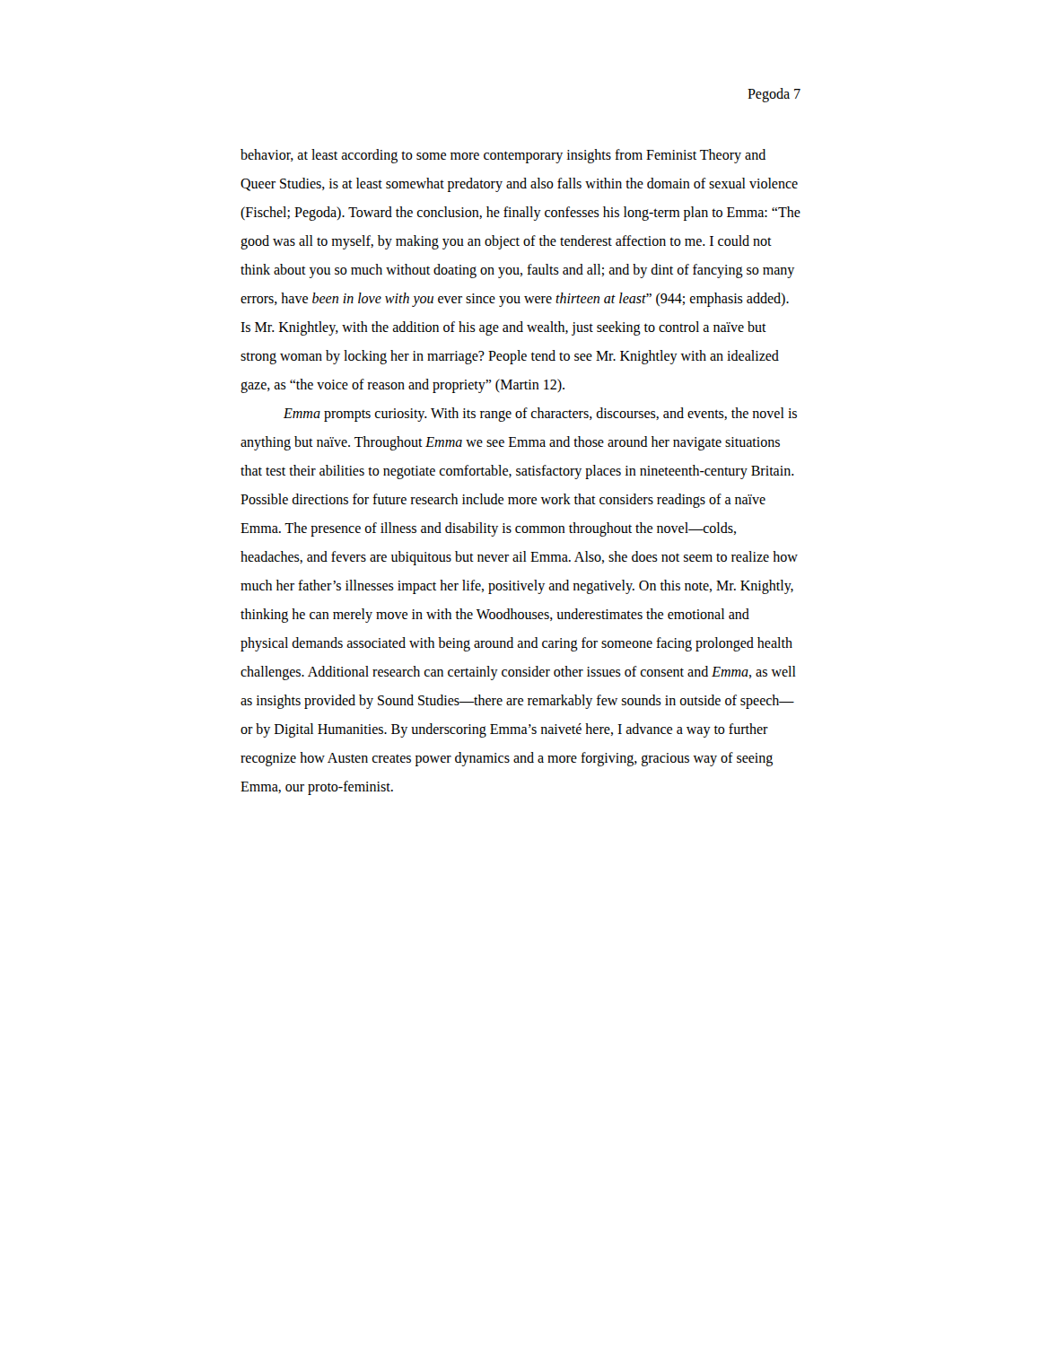Pegoda 7
behavior, at least according to some more contemporary insights from Feminist Theory and Queer Studies, is at least somewhat predatory and also falls within the domain of sexual violence (Fischel; Pegoda). Toward the conclusion, he finally confesses his long-term plan to Emma: “The good was all to myself, by making you an object of the tenderest affection to me. I could not think about you so much without doating on you, faults and all; and by dint of fancying so many errors, have been in love with you ever since you were thirteen at least” (944; emphasis added). Is Mr. Knightley, with the addition of his age and wealth, just seeking to control a naïve but strong woman by locking her in marriage? People tend to see Mr. Knightley with an idealized gaze, as “the voice of reason and propriety” (Martin 12).
Emma prompts curiosity. With its range of characters, discourses, and events, the novel is anything but naïve. Throughout Emma we see Emma and those around her navigate situations that test their abilities to negotiate comfortable, satisfactory places in nineteenth-century Britain. Possible directions for future research include more work that considers readings of a naïve Emma. The presence of illness and disability is common throughout the novel—colds, headaches, and fevers are ubiquitous but never ail Emma. Also, she does not seem to realize how much her father’s illnesses impact her life, positively and negatively. On this note, Mr. Knightly, thinking he can merely move in with the Woodhouses, underestimates the emotional and physical demands associated with being around and caring for someone facing prolonged health challenges. Additional research can certainly consider other issues of consent and Emma, as well as insights provided by Sound Studies—there are remarkably few sounds in outside of speech— or by Digital Humanities. By underscoring Emma’s naiveté here, I advance a way to further recognize how Austen creates power dynamics and a more forgiving, gracious way of seeing Emma, our proto-feminist.